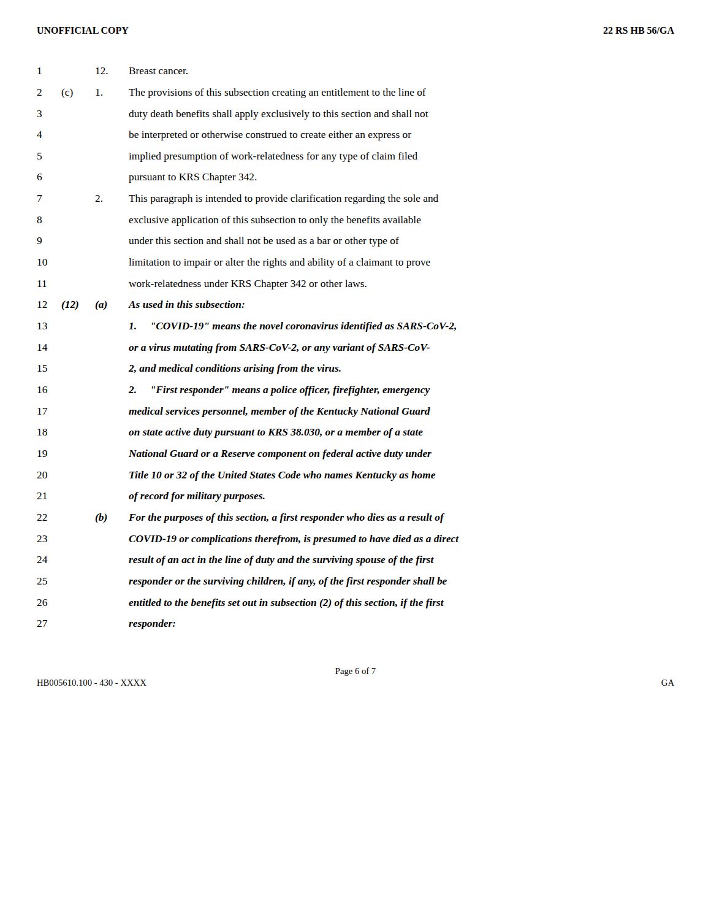UNOFFICIAL COPY 22 RS HB 56/GA
| 1 | | 12. | Breast cancer. |
| 2 | (c) | 1. | The provisions of this subsection creating an entitlement to the line of |
| 3 | | | duty death benefits shall apply exclusively to this section and shall not |
| 4 | | | be interpreted or otherwise construed to create either an express or |
| 5 | | | implied presumption of work-relatedness for any type of claim filed |
| 6 | | | pursuant to KRS Chapter 342. |
| 7 | | 2. | This paragraph is intended to provide clarification regarding the sole and |
| 8 | | | exclusive application of this subsection to only the benefits available |
| 9 | | | under this section and shall not be used as a bar or other type of |
| 10 | | | limitation to impair or alter the rights and ability of a claimant to prove |
| 11 | | | work-relatedness under KRS Chapter 342 or other laws. |
| 12 | (12) | (a) | As used in this subsection: |
| 13 | | | 1. "COVID-19" means the novel coronavirus identified as SARS-CoV-2, |
| 14 | | | or a virus mutating from SARS-CoV-2, or any variant of SARS-CoV- |
| 15 | | | 2, and medical conditions arising from the virus. |
| 16 | | | 2. "First responder" means a police officer, firefighter, emergency |
| 17 | | | medical services personnel, member of the Kentucky National Guard |
| 18 | | | on state active duty pursuant to KRS 38.030, or a member of a state |
| 19 | | | National Guard or a Reserve component on federal active duty under |
| 20 | | | Title 10 or 32 of the United States Code who names Kentucky as home |
| 21 | | | of record for military purposes. |
| 22 | | (b) | For the purposes of this section, a first responder who dies as a result of |
| 23 | | | COVID-19 or complications therefrom, is presumed to have died as a direct |
| 24 | | | result of an act in the line of duty and the surviving spouse of the first |
| 25 | | | responder or the surviving children, if any, of the first responder shall be |
| 26 | | | entitled to the benefits set out in subsection (2) of this section, if the first |
| 27 | | | responder: |
Page 6 of 7
HB005610.100 - 430 - XXXX GA